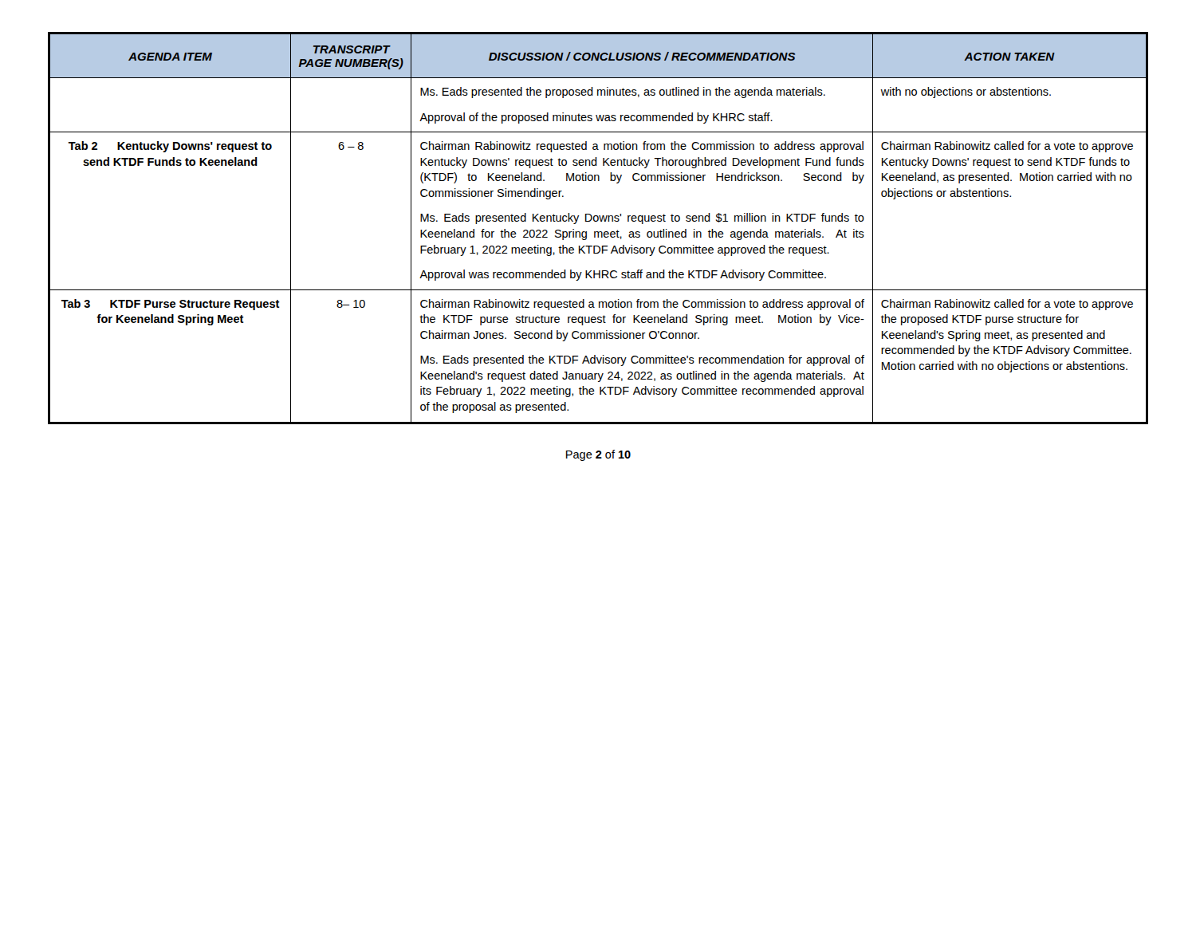| AGENDA ITEM | TRANSCRIPT PAGE NUMBER(S) | DISCUSSION / CONCLUSIONS / RECOMMENDATIONS | ACTION TAKEN |
| --- | --- | --- | --- |
| | | Ms. Eads presented the proposed minutes, as outlined in the agenda materials. Approval of the proposed minutes was recommended by KHRC staff. | with no objections or abstentions. |
| Tab 2 Kentucky Downs' request to send KTDF Funds to Keeneland | 6 – 8 | Chairman Rabinowitz requested a motion from the Commission to address approval Kentucky Downs' request to send Kentucky Thoroughbred Development Fund funds (KTDF) to Keeneland. Motion by Commissioner Hendrickson. Second by Commissioner Simendinger. Ms. Eads presented Kentucky Downs' request to send $1 million in KTDF funds to Keeneland for the 2022 Spring meet, as outlined in the agenda materials. At its February 1, 2022 meeting, the KTDF Advisory Committee approved the request. Approval was recommended by KHRC staff and the KTDF Advisory Committee. | Chairman Rabinowitz called for a vote to approve Kentucky Downs' request to send KTDF funds to Keeneland, as presented. Motion carried with no objections or abstentions. |
| Tab 3 KTDF Purse Structure Request for Keeneland Spring Meet | 8– 10 | Chairman Rabinowitz requested a motion from the Commission to address approval of the KTDF purse structure request for Keeneland Spring meet. Motion by Vice-Chairman Jones. Second by Commissioner O'Connor. Ms. Eads presented the KTDF Advisory Committee's recommendation for approval of Keeneland's request dated January 24, 2022, as outlined in the agenda materials. At its February 1, 2022 meeting, the KTDF Advisory Committee recommended approval of the proposal as presented. | Chairman Rabinowitz called for a vote to approve the proposed KTDF purse structure for Keeneland's Spring meet, as presented and recommended by the KTDF Advisory Committee. Motion carried with no objections or abstentions. |
Page 2 of 10